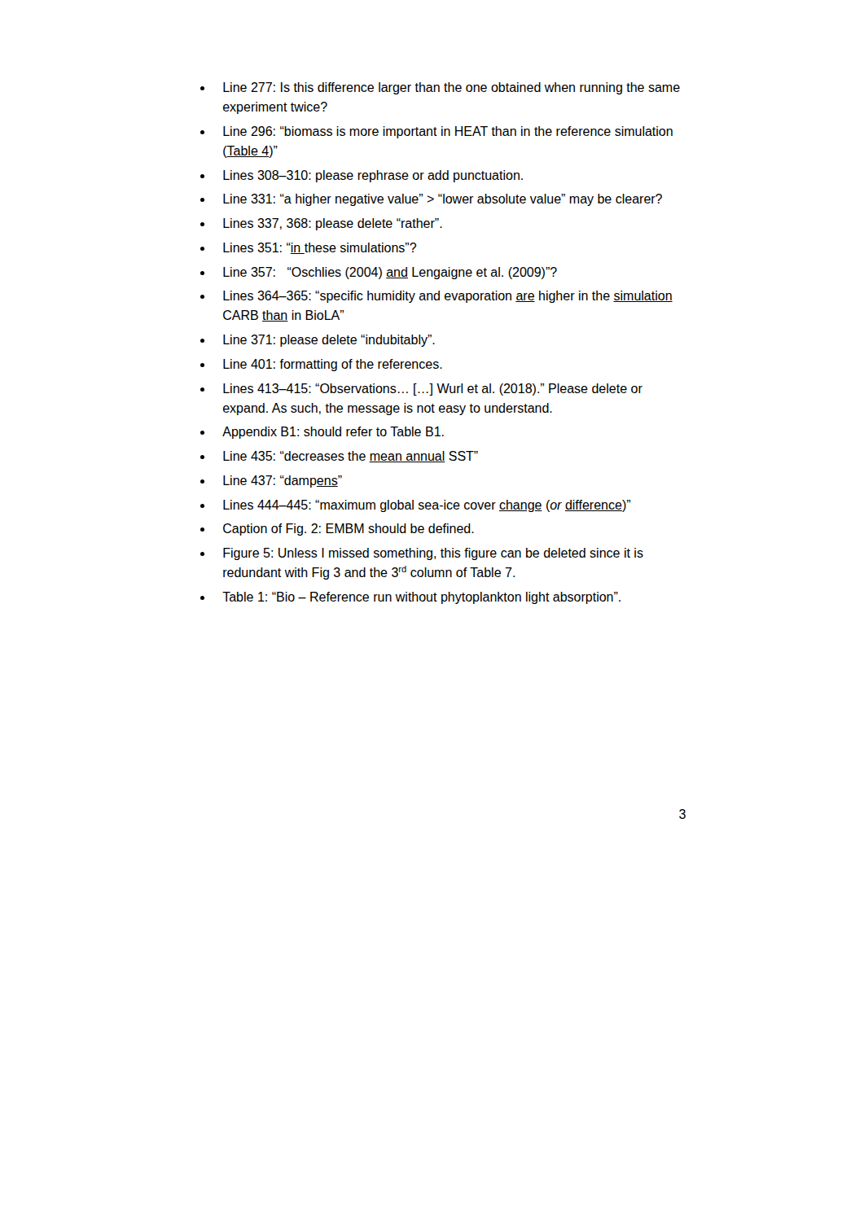Line 277: Is this difference larger than the one obtained when running the same experiment twice?
Line 296: “biomass is more important in HEAT than in the reference simulation (Table 4)”
Lines 308–310: please rephrase or add punctuation.
Line 331: “a higher negative value” > “lower absolute value” may be clearer?
Lines 337, 368: please delete “rather”.
Lines 351: “in these simulations”?
Line 357: “Oschlies (2004) and Lengaigne et al. (2009)”?
Lines 364–365: “specific humidity and evaporation are higher in the simulation CARB than in BioLA”
Line 371: please delete “indubitably”.
Line 401: formatting of the references.
Lines 413–415: “Observations… […] Wurl et al. (2018).” Please delete or expand. As such, the message is not easy to understand.
Appendix B1: should refer to Table B1.
Line 435: “decreases the mean annual SST”
Line 437: “dampens”
Lines 444–445: “maximum global sea-ice cover change (or difference)”
Caption of Fig. 2: EMBM should be defined.
Figure 5: Unless I missed something, this figure can be deleted since it is redundant with Fig 3 and the 3rd column of Table 7.
Table 1: “Bio – Reference run without phytoplankton light absorption”.
3